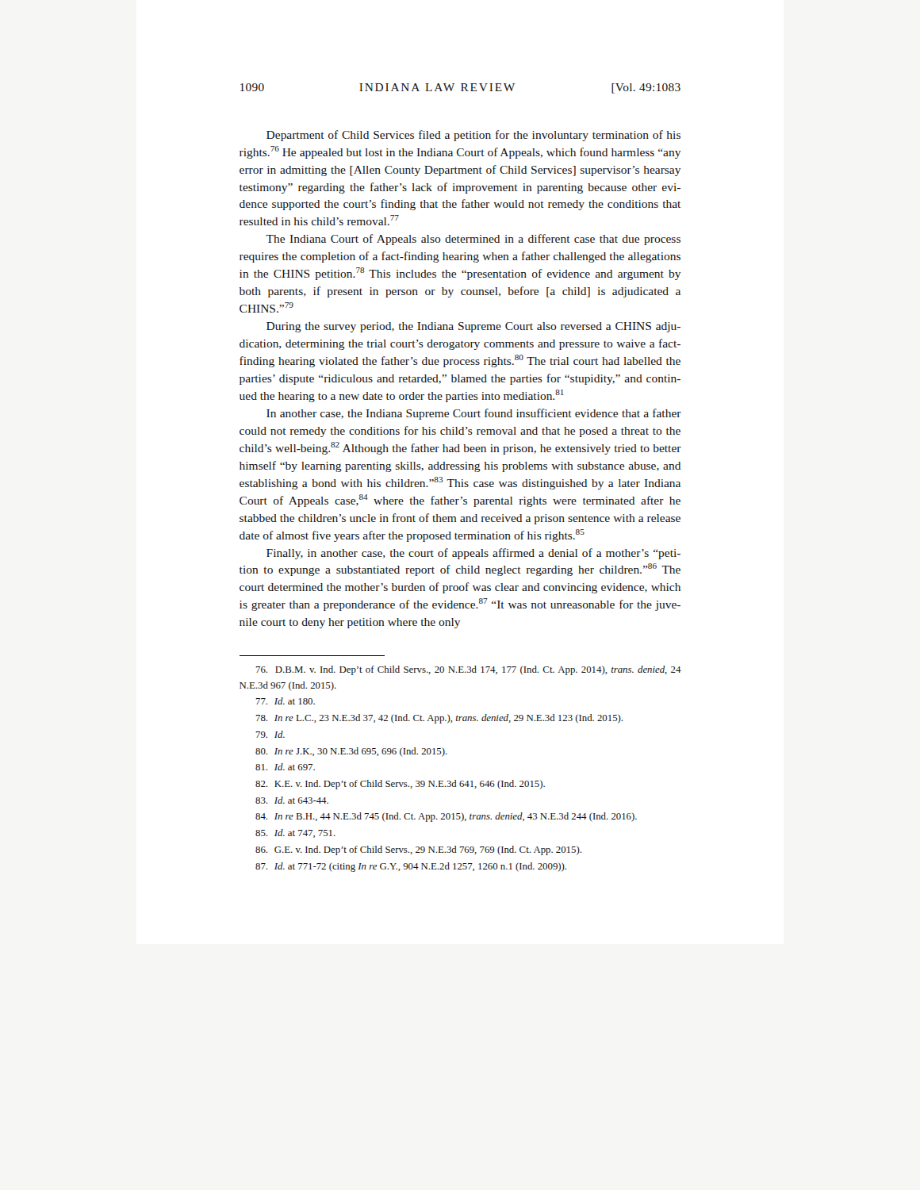1090 INDIANA LAW REVIEW [Vol. 49:1083
Department of Child Services filed a petition for the involuntary termination of his rights.76 He appealed but lost in the Indiana Court of Appeals, which found harmless “any error in admitting the [Allen County Department of Child Services] supervisor’s hearsay testimony” regarding the father’s lack of improvement in parenting because other evidence supported the court’s finding that the father would not remedy the conditions that resulted in his child’s removal.77
The Indiana Court of Appeals also determined in a different case that due process requires the completion of a fact-finding hearing when a father challenged the allegations in the CHINS petition.78 This includes the “presentation of evidence and argument by both parents, if present in person or by counsel, before [a child] is adjudicated a CHINS.”79
During the survey period, the Indiana Supreme Court also reversed a CHINS adjudication, determining the trial court’s derogatory comments and pressure to waive a fact-finding hearing violated the father’s due process rights.80 The trial court had labelled the parties’ dispute “ridiculous and retarded,” blamed the parties for “stupidity,” and continued the hearing to a new date to order the parties into mediation.81
In another case, the Indiana Supreme Court found insufficient evidence that a father could not remedy the conditions for his child’s removal and that he posed a threat to the child’s well-being.82 Although the father had been in prison, he extensively tried to better himself “by learning parenting skills, addressing his problems with substance abuse, and establishing a bond with his children.”83 This case was distinguished by a later Indiana Court of Appeals case,84 where the father’s parental rights were terminated after he stabbed the children’s uncle in front of them and received a prison sentence with a release date of almost five years after the proposed termination of his rights.85
Finally, in another case, the court of appeals affirmed a denial of a mother’s “petition to expunge a substantiated report of child neglect regarding her children.”86 The court determined the mother’s burden of proof was clear and convincing evidence, which is greater than a preponderance of the evidence.87 “It was not unreasonable for the juvenile court to deny her petition where the only
76. D.B.M. v. Ind. Dep’t of Child Servs., 20 N.E.3d 174, 177 (Ind. Ct. App. 2014), trans. denied, 24 N.E.3d 967 (Ind. 2015).
77. Id. at 180.
78. In re L.C., 23 N.E.3d 37, 42 (Ind. Ct. App.), trans. denied, 29 N.E.3d 123 (Ind. 2015).
79. Id.
80. In re J.K., 30 N.E.3d 695, 696 (Ind. 2015).
81. Id. at 697.
82. K.E. v. Ind. Dep’t of Child Servs., 39 N.E.3d 641, 646 (Ind. 2015).
83. Id. at 643-44.
84. In re B.H., 44 N.E.3d 745 (Ind. Ct. App. 2015), trans. denied, 43 N.E.3d 244 (Ind. 2016).
85. Id. at 747, 751.
86. G.E. v. Ind. Dep’t of Child Servs., 29 N.E.3d 769, 769 (Ind. Ct. App. 2015).
87. Id. at 771-72 (citing In re G.Y., 904 N.E.2d 1257, 1260 n.1 (Ind. 2009)).